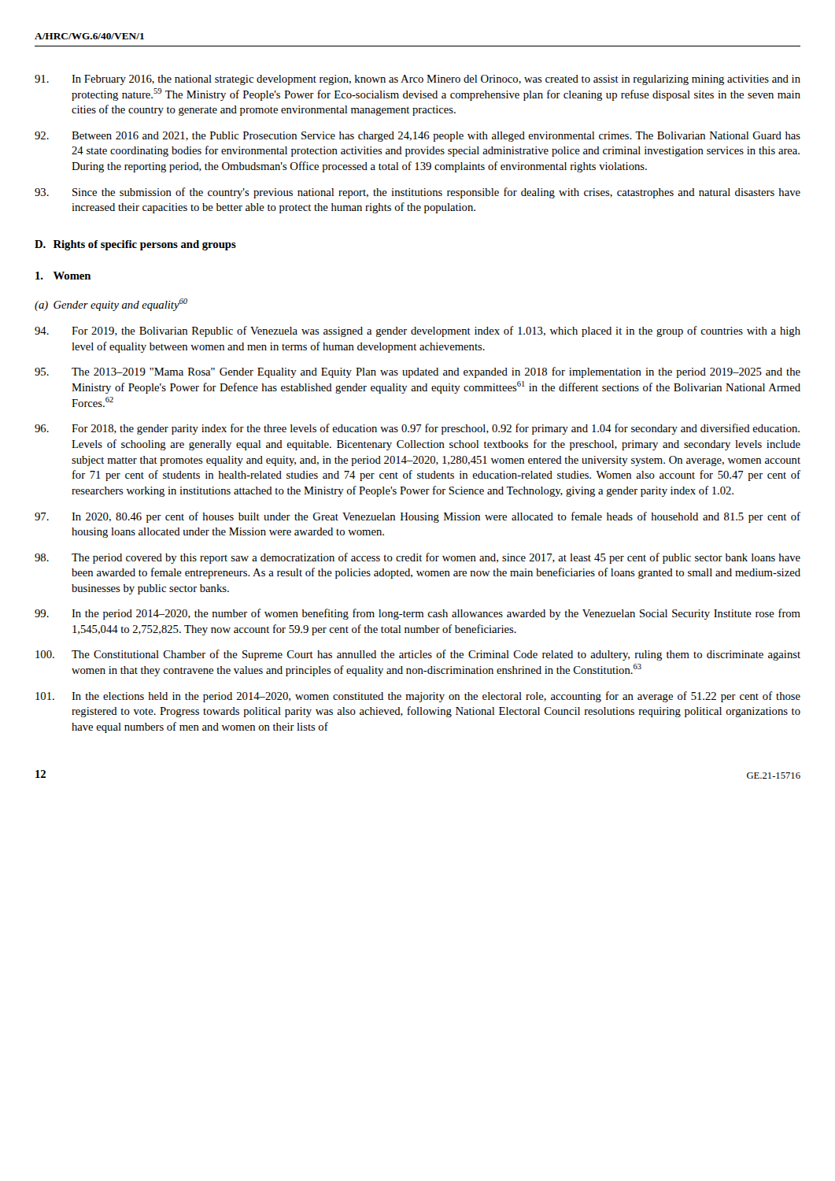A/HRC/WG.6/40/VEN/1
91. In February 2016, the national strategic development region, known as Arco Minero del Orinoco, was created to assist in regularizing mining activities and in protecting nature.59 The Ministry of People's Power for Eco-socialism devised a comprehensive plan for cleaning up refuse disposal sites in the seven main cities of the country to generate and promote environmental management practices.
92. Between 2016 and 2021, the Public Prosecution Service has charged 24,146 people with alleged environmental crimes. The Bolivarian National Guard has 24 state coordinating bodies for environmental protection activities and provides special administrative police and criminal investigation services in this area. During the reporting period, the Ombudsman's Office processed a total of 139 complaints of environmental rights violations.
93. Since the submission of the country's previous national report, the institutions responsible for dealing with crises, catastrophes and natural disasters have increased their capacities to be better able to protect the human rights of the population.
D. Rights of specific persons and groups
1. Women
(a) Gender equity and equality60
94. For 2019, the Bolivarian Republic of Venezuela was assigned a gender development index of 1.013, which placed it in the group of countries with a high level of equality between women and men in terms of human development achievements.
95. The 2013–2019 "Mama Rosa" Gender Equality and Equity Plan was updated and expanded in 2018 for implementation in the period 2019–2025 and the Ministry of People's Power for Defence has established gender equality and equity committees61 in the different sections of the Bolivarian National Armed Forces.62
96. For 2018, the gender parity index for the three levels of education was 0.97 for preschool, 0.92 for primary and 1.04 for secondary and diversified education. Levels of schooling are generally equal and equitable. Bicentenary Collection school textbooks for the preschool, primary and secondary levels include subject matter that promotes equality and equity, and, in the period 2014–2020, 1,280,451 women entered the university system. On average, women account for 71 per cent of students in health-related studies and 74 per cent of students in education-related studies. Women also account for 50.47 per cent of researchers working in institutions attached to the Ministry of People's Power for Science and Technology, giving a gender parity index of 1.02.
97. In 2020, 80.46 per cent of houses built under the Great Venezuelan Housing Mission were allocated to female heads of household and 81.5 per cent of housing loans allocated under the Mission were awarded to women.
98. The period covered by this report saw a democratization of access to credit for women and, since 2017, at least 45 per cent of public sector bank loans have been awarded to female entrepreneurs. As a result of the policies adopted, women are now the main beneficiaries of loans granted to small and medium-sized businesses by public sector banks.
99. In the period 2014–2020, the number of women benefiting from long-term cash allowances awarded by the Venezuelan Social Security Institute rose from 1,545,044 to 2,752,825. They now account for 59.9 per cent of the total number of beneficiaries.
100. The Constitutional Chamber of the Supreme Court has annulled the articles of the Criminal Code related to adultery, ruling them to discriminate against women in that they contravene the values and principles of equality and non-discrimination enshrined in the Constitution.63
101. In the elections held in the period 2014–2020, women constituted the majority on the electoral role, accounting for an average of 51.22 per cent of those registered to vote. Progress towards political parity was also achieved, following National Electoral Council resolutions requiring political organizations to have equal numbers of men and women on their lists of
12 GE.21-15716